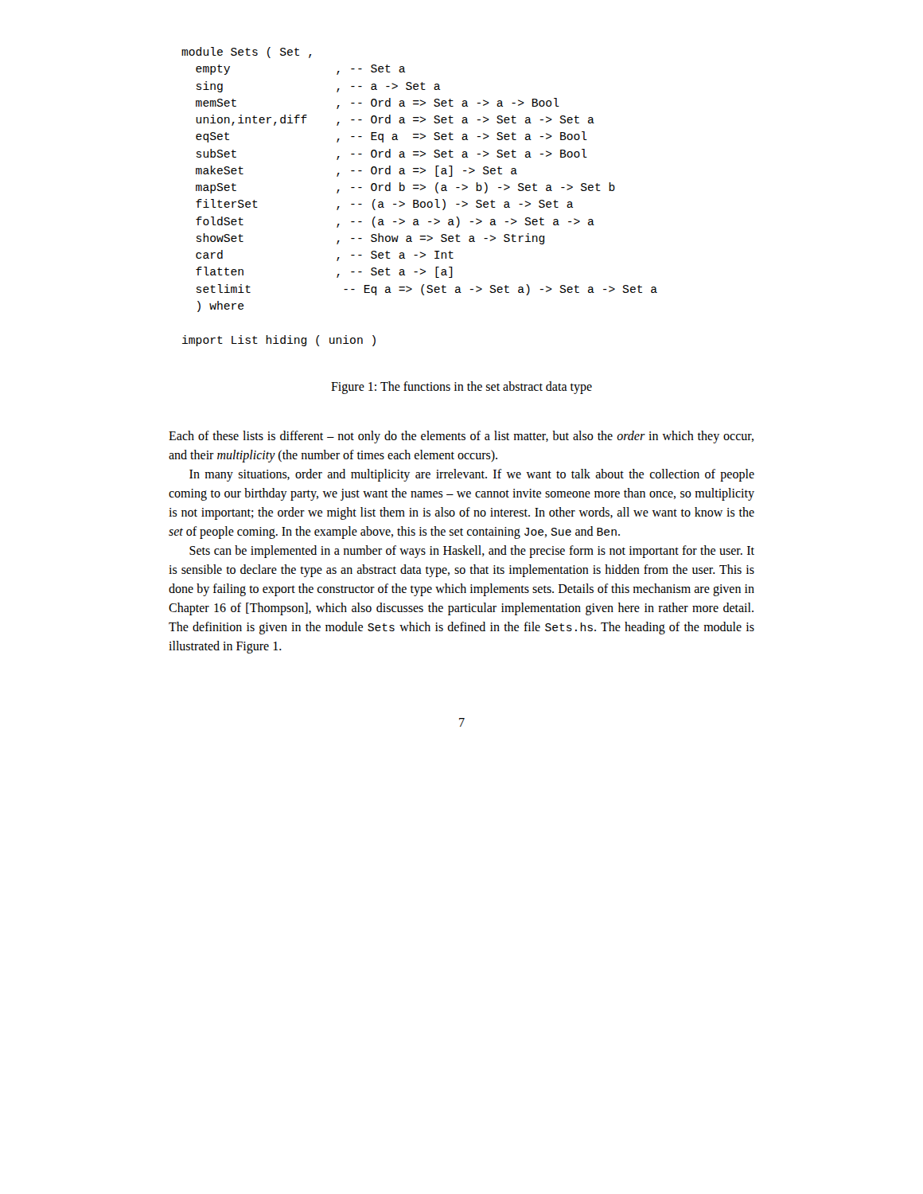module Sets ( Set ,
  empty               , -- Set a
  sing                , -- a -> Set a
  memSet              , -- Ord a => Set a -> a -> Bool
  union,inter,diff    , -- Ord a => Set a -> Set a -> Set a
  eqSet               , -- Eq a  => Set a -> Set a -> Bool
  subSet              , -- Ord a => Set a -> Set a -> Bool
  makeSet             , -- Ord a => [a] -> Set a
  mapSet              , -- Ord b => (a -> b) -> Set a -> Set b
  filterSet           , -- (a -> Bool) -> Set a -> Set a
  foldSet             , -- (a -> a -> a) -> a -> Set a -> a
  showSet             , -- Show a => Set a -> String
  card                , -- Set a -> Int
  flatten             , -- Set a -> [a]
  setlimit             -- Eq a => (Set a -> Set a) -> Set a -> Set a
  ) where

import List hiding ( union )
Figure 1: The functions in the set abstract data type
Each of these lists is different – not only do the elements of a list matter, but also the order in which they occur, and their multiplicity (the number of times each element occurs).
In many situations, order and multiplicity are irrelevant. If we want to talk about the collection of people coming to our birthday party, we just want the names – we cannot invite someone more than once, so multiplicity is not important; the order we might list them in is also of no interest. In other words, all we want to know is the set of people coming. In the example above, this is the set containing Joe, Sue and Ben.
Sets can be implemented in a number of ways in Haskell, and the precise form is not important for the user. It is sensible to declare the type as an abstract data type, so that its implementation is hidden from the user. This is done by failing to export the constructor of the type which implements sets. Details of this mechanism are given in Chapter 16 of [Thompson], which also discusses the particular implementation given here in rather more detail. The definition is given in the module Sets which is defined in the file Sets.hs. The heading of the module is illustrated in Figure 1.
7